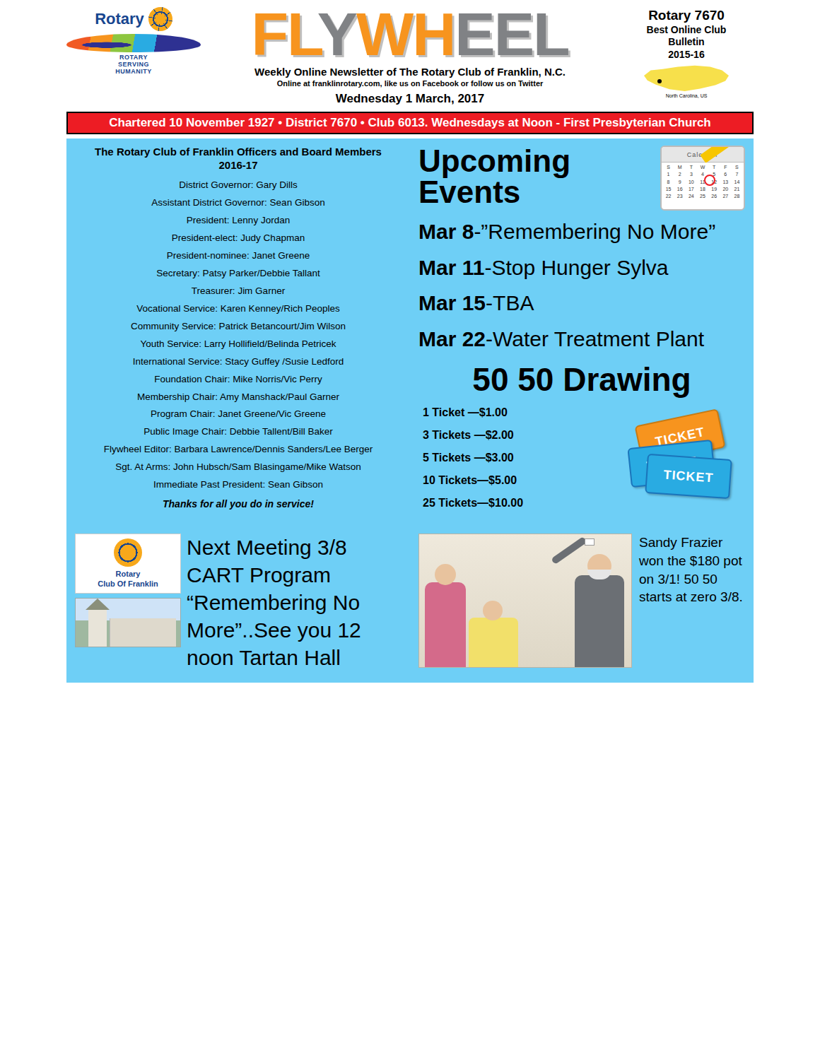Rotary
Rotary
Serving
Humanity
FL YWH EEL
Weekly Online Newsletter of The Rotary Club of Franklin, N.C.
Online at franklinrotary.com, like us on Facebook or follow us on Twitter
Wednesday 1 March, 2017
Rotary 7670
Best Online Club
Bulletin
2015-16
North Carolina, US
Chartered 10 November 1927 • District 7670 • Club 6013. Wednesdays at Noon - First Presbyterian Church
The Rotary Club of Franklin Officers and Board Members
2016-17
District Governor: Gary Dills
Assistant District Governor: Sean Gibson
President: Lenny Jordan
President-elect: Judy Chapman
President-nominee: Janet Greene
Secretary: Patsy Parker/Debbie Tallant
Treasurer: Jim Garner
Vocational Service: Karen Kenney/Rich Peoples
Community Service: Patrick Betancourt/Jim Wilson
Youth Service: Larry Hollifield/Belinda Petricek
International Service: Stacy Guffey /Susie Ledford
Foundation Chair: Mike Norris/Vic Perry
Membership Chair: Amy Manshack/Paul Garner
Program Chair: Janet Greene/Vic Greene
Public Image Chair: Debbie Tallent/Bill Baker
Flywheel Editor: Barbara Lawrence/Dennis Sanders/Lee Berger
Sgt. At Arms: John Hubsch/Sam Blasingame/Mike Watson
Immediate Past President: Sean Gibson
Thanks for all you do in service!
Upcoming
Events
Calendar
SMTWTFS 1234567 891011121314 15161718192021 22232425262728
Mar 8-”Remembering No More”
Mar 11-Stop Hunger Sylva
Mar 15-TBA
Mar 22-Water Treatment Plant
50 50 Drawing
1 Ticket —$1.00
3 Tickets —$2.00
5 Tickets —$3.00
10 Tickets—$5.00
25 Tickets—$10.00
TICKET
TICKET
TICKET
Rotary
Club Of Franklin
Next Meeting 3/8
CART Program
“Remembering No More”..See you 12 noon Tartan Hall
Sandy Frazier won the $180 pot on 3/1! 50 50 starts at zero 3/8.